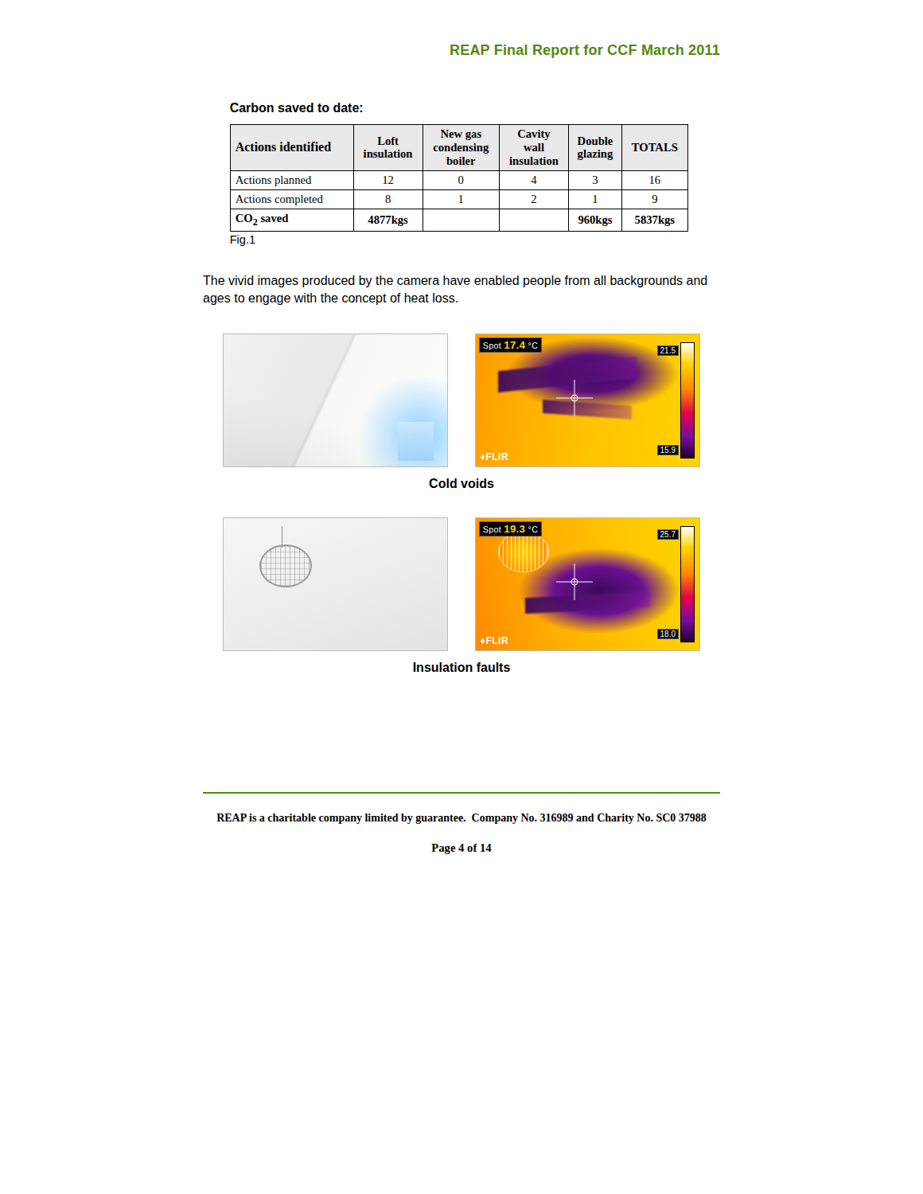REAP Final Report for CCF March 2011
Carbon saved to date:
| Actions identified | Loft insulation | New gas condensing boiler | Cavity wall insulation | Double glazing | TOTALS |
| --- | --- | --- | --- | --- | --- |
| Actions planned | 12 | 0 | 4 | 3 | 16 |
| Actions completed | 8 | 1 | 2 | 1 | 9 |
| CO 2 saved | 4877kgs | | | 960kgs | 5837kgs |
Fig.1
The vivid images produced by the camera have enabled people from all backgrounds and ages to engage with the concept of heat loss.
Spot 17.4 °C
21.5
15.9
♦FLIR
Cold voids
Spot 19.3 °C
25.7
18.0
♦FLIR
Insulation faults
REAP is a charitable company limited by guarantee. Company No. 316989 and Charity No. SC0 37988
Page 4 of 14